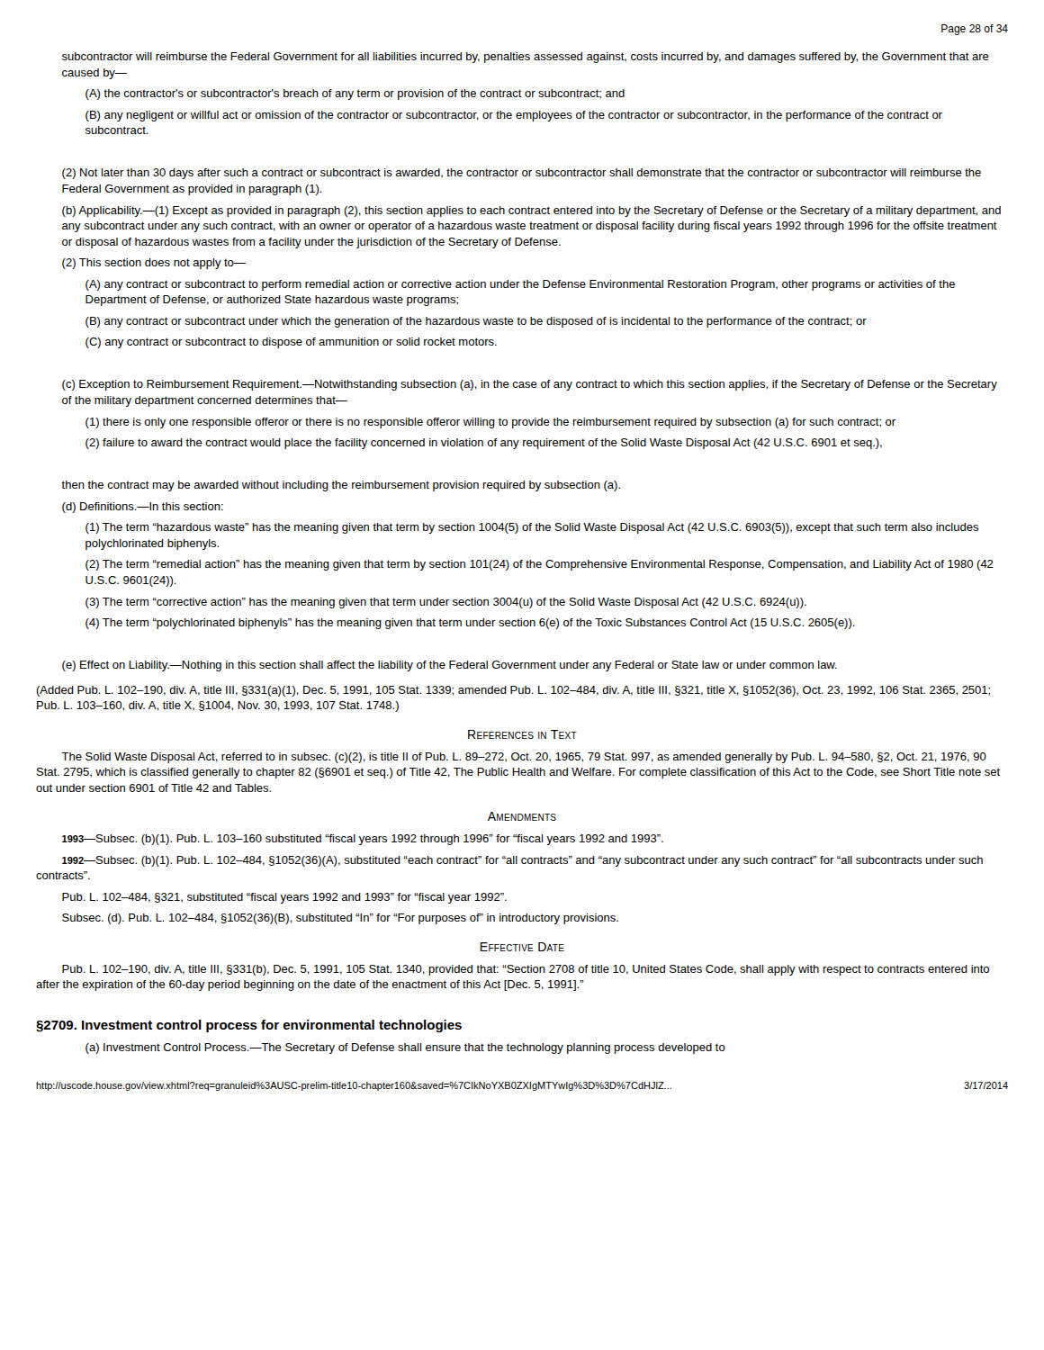Page 28 of 34
subcontractor will reimburse the Federal Government for all liabilities incurred by, penalties assessed against, costs incurred by, and damages suffered by, the Government that are caused by—
(A) the contractor's or subcontractor's breach of any term or provision of the contract or subcontract; and
(B) any negligent or willful act or omission of the contractor or subcontractor, or the employees of the contractor or subcontractor, in the performance of the contract or subcontract.
(2) Not later than 30 days after such a contract or subcontract is awarded, the contractor or subcontractor shall demonstrate that the contractor or subcontractor will reimburse the Federal Government as provided in paragraph (1).
(b) Applicability.—(1) Except as provided in paragraph (2), this section applies to each contract entered into by the Secretary of Defense or the Secretary of a military department, and any subcontract under any such contract, with an owner or operator of a hazardous waste treatment or disposal facility during fiscal years 1992 through 1996 for the offsite treatment or disposal of hazardous wastes from a facility under the jurisdiction of the Secretary of Defense.
(2) This section does not apply to—
(A) any contract or subcontract to perform remedial action or corrective action under the Defense Environmental Restoration Program, other programs or activities of the Department of Defense, or authorized State hazardous waste programs;
(B) any contract or subcontract under which the generation of the hazardous waste to be disposed of is incidental to the performance of the contract; or
(C) any contract or subcontract to dispose of ammunition or solid rocket motors.
(c) Exception to Reimbursement Requirement.—Notwithstanding subsection (a), in the case of any contract to which this section applies, if the Secretary of Defense or the Secretary of the military department concerned determines that—
(1) there is only one responsible offeror or there is no responsible offeror willing to provide the reimbursement required by subsection (a) for such contract; or
(2) failure to award the contract would place the facility concerned in violation of any requirement of the Solid Waste Disposal Act (42 U.S.C. 6901 et seq.),
then the contract may be awarded without including the reimbursement provision required by subsection (a).
(d) Definitions.—In this section:
(1) The term “hazardous waste” has the meaning given that term by section 1004(5) of the Solid Waste Disposal Act (42 U.S.C. 6903(5)), except that such term also includes polychlorinated biphenyls.
(2) The term “remedial action” has the meaning given that term by section 101(24) of the Comprehensive Environmental Response, Compensation, and Liability Act of 1980 (42 U.S.C. 9601(24)).
(3) The term “corrective action” has the meaning given that term under section 3004(u) of the Solid Waste Disposal Act (42 U.S.C. 6924(u)).
(4) The term “polychlorinated biphenyls” has the meaning given that term under section 6(e) of the Toxic Substances Control Act (15 U.S.C. 2605(e)).
(e) Effect on Liability.—Nothing in this section shall affect the liability of the Federal Government under any Federal or State law or under common law.
(Added Pub. L. 102–190, div. A, title III, §331(a)(1), Dec. 5, 1991, 105 Stat. 1339; amended Pub. L. 102–484, div. A, title III, §321, title X, §1052(36), Oct. 23, 1992, 106 Stat. 2365, 2501; Pub. L. 103–160, div. A, title X, §1004, Nov. 30, 1993, 107 Stat. 1748.)
References in Text
The Solid Waste Disposal Act, referred to in subsec. (c)(2), is title II of Pub. L. 89–272, Oct. 20, 1965, 79 Stat. 997, as amended generally by Pub. L. 94–580, §2, Oct. 21, 1976, 90 Stat. 2795, which is classified generally to chapter 82 (§6901 et seq.) of Title 42, The Public Health and Welfare. For complete classification of this Act to the Code, see Short Title note set out under section 6901 of Title 42 and Tables.
Amendments
1993—Subsec. (b)(1). Pub. L. 103–160 substituted “fiscal years 1992 through 1996” for “fiscal years 1992 and 1993”.
1992—Subsec. (b)(1). Pub. L. 102–484, §1052(36)(A), substituted “each contract” for “all contracts” and “any subcontract under any such contract” for “all subcontracts under such contracts”.
Pub. L. 102–484, §321, substituted “fiscal years 1992 and 1993” for “fiscal year 1992”.
Subsec. (d). Pub. L. 102–484, §1052(36)(B), substituted “In” for “For purposes of” in introductory provisions.
Effective Date
Pub. L. 102–190, div. A, title III, §331(b), Dec. 5, 1991, 105 Stat. 1340, provided that: “Section 2708 of title 10, United States Code, shall apply with respect to contracts entered into after the expiration of the 60-day period beginning on the date of the enactment of this Act [Dec. 5, 1991].”
§2709. Investment control process for environmental technologies
(a) Investment Control Process.—The Secretary of Defense shall ensure that the technology planning process developed to
3/17/2014 http://uscode.house.gov/view.xhtml?req=granuleid%3AUSC-prelim-title10-chapter160&saved=%7CIkNoYXB0ZXIgMTYwIg%3D%3D%7CdHJlZ...